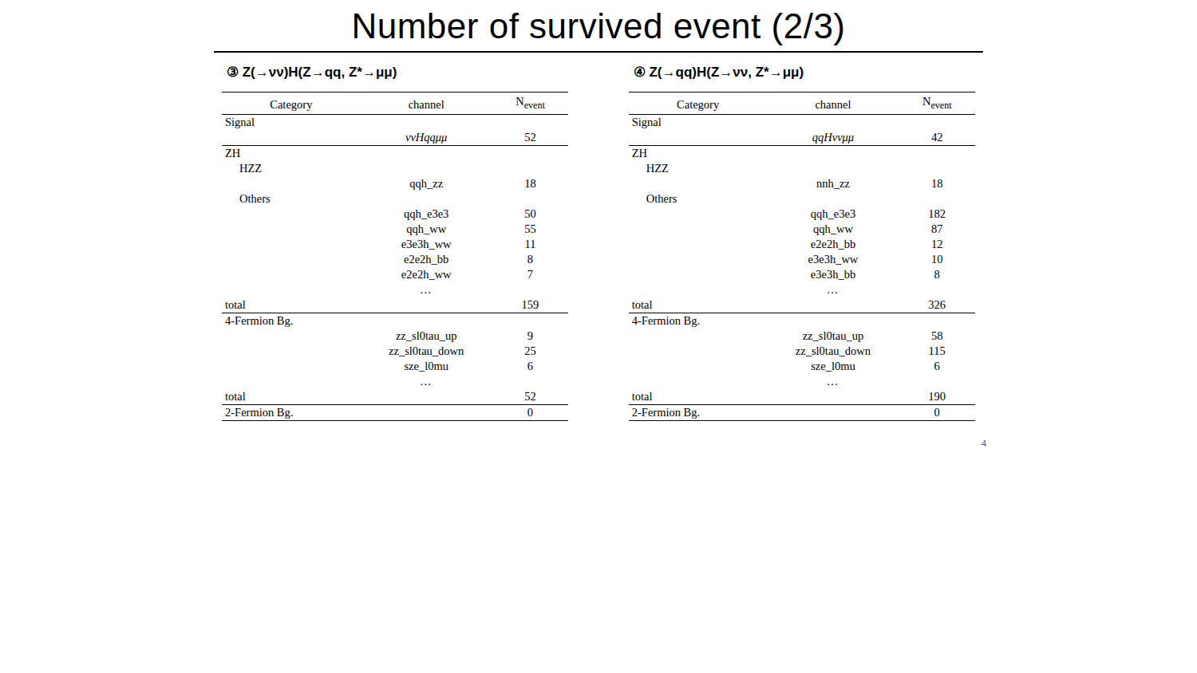Number of survived event (2/3)
③ Z(→νν)H(Z→qq, Z*→μμ)
| Category | channel | N event |
| --- | --- | --- |
| Signal | | |
| | ννHqqμμ | 52 |
| ZH | | |
| HZZ | | |
| | qqh_zz | 18 |
| Others | | |
| | qqh_e3e3 | 50 |
| | qqh_ww | 55 |
| | e3e3h_ww | 11 |
| | e2e2h_bb | 8 |
| | e2e2h_ww | 7 |
| | … | |
| total | | 159 |
| 4-Fermion Bg. | | |
| | zz_sl0tau_up | 9 |
| | zz_sl0tau_down | 25 |
| | sze_l0mu | 6 |
| | … | |
| total | | 52 |
| 2-Fermion Bg. | | 0 |
④ Z(→qq)H(Z→νν, Z*→μμ)
| Category | channel | N event |
| --- | --- | --- |
| Signal | | |
| | qqHννμμ | 42 |
| ZH | | |
| HZZ | | |
| | nnh_zz | 18 |
| Others | | |
| | qqh_e3e3 | 182 |
| | qqh_ww | 87 |
| | e2e2h_bb | 12 |
| | e3e3h_ww | 10 |
| | e3e3h_bb | 8 |
| | … | |
| total | | 326 |
| 4-Fermion Bg. | | |
| | zz_sl0tau_up | 58 |
| | zz_sl0tau_down | 115 |
| | sze_l0mu | 6 |
| | … | |
| total | | 190 |
| 2-Fermion Bg. | | 0 |
4